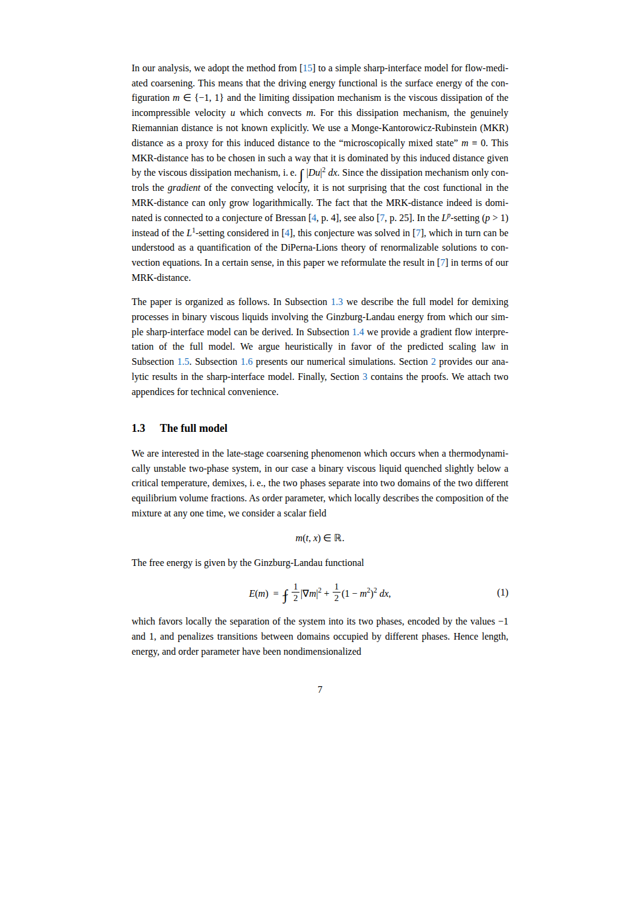In our analysis, we adopt the method from [15] to a simple sharp-interface model for flow-mediated coarsening. This means that the driving energy functional is the surface energy of the configuration m ∈ {−1, 1} and the limiting dissipation mechanism is the viscous dissipation of the incompressible velocity u which convects m. For this dissipation mechanism, the genuinely Riemannian distance is not known explicitly. We use a Monge-Kantorowicz-Rubinstein (MKR) distance as a proxy for this induced distance to the “microscopically mixed state” m ≡ 0. This MKR-distance has to be chosen in such a way that it is dominated by this induced distance given by the viscous dissipation mechanism, i. e. ∫ |Du|2 dx. Since the dissipation mechanism only controls the gradient of the convecting velocity, it is not surprising that the cost functional in the MRK-distance can only grow logarithmically. The fact that the MRK-distance indeed is dominated is connected to a conjecture of Bressan [4, p. 4], see also [7, p. 25]. In the Lp-setting (p > 1) instead of the L1-setting considered in [4], this conjecture was solved in [7], which in turn can be understood as a quantification of the DiPerna-Lions theory of renormalizable solutions to convection equations. In a certain sense, in this paper we reformulate the result in [7] in terms of our MRK-distance.
The paper is organized as follows. In Subsection 1.3 we describe the full model for demixing processes in binary viscous liquids involving the Ginzburg-Landau energy from which our simple sharp-interface model can be derived. In Subsection 1.4 we provide a gradient flow interpretation of the full model. We argue heuristically in favor of the predicted scaling law in Subsection 1.5. Subsection 1.6 presents our numerical simulations. Section 2 provides our analytic results in the sharp-interface model. Finally, Section 3 contains the proofs. We attach two appendices for technical convenience.
1.3 The full model
We are interested in the late-stage coarsening phenomenon which occurs when a thermodynamically unstable two-phase system, in our case a binary viscous liquid quenched slightly below a critical temperature, demixes, i. e., the two phases separate into two domains of the two different equilibrium volume fractions. As order parameter, which locally describes the composition of the mixture at any one time, we consider a scalar field
m(t, x) ∈ ℝ.
The free energy is given by the Ginzburg-Landau functional
E(m) = ∫ 12|∇m|2 + 12(1 − m2)2 dx, (1)
which favors locally the separation of the system into its two phases, encoded by the values −1 and 1, and penalizes transitions between domains occupied by different phases. Hence length, energy, and order parameter have been nondimensionalized
7